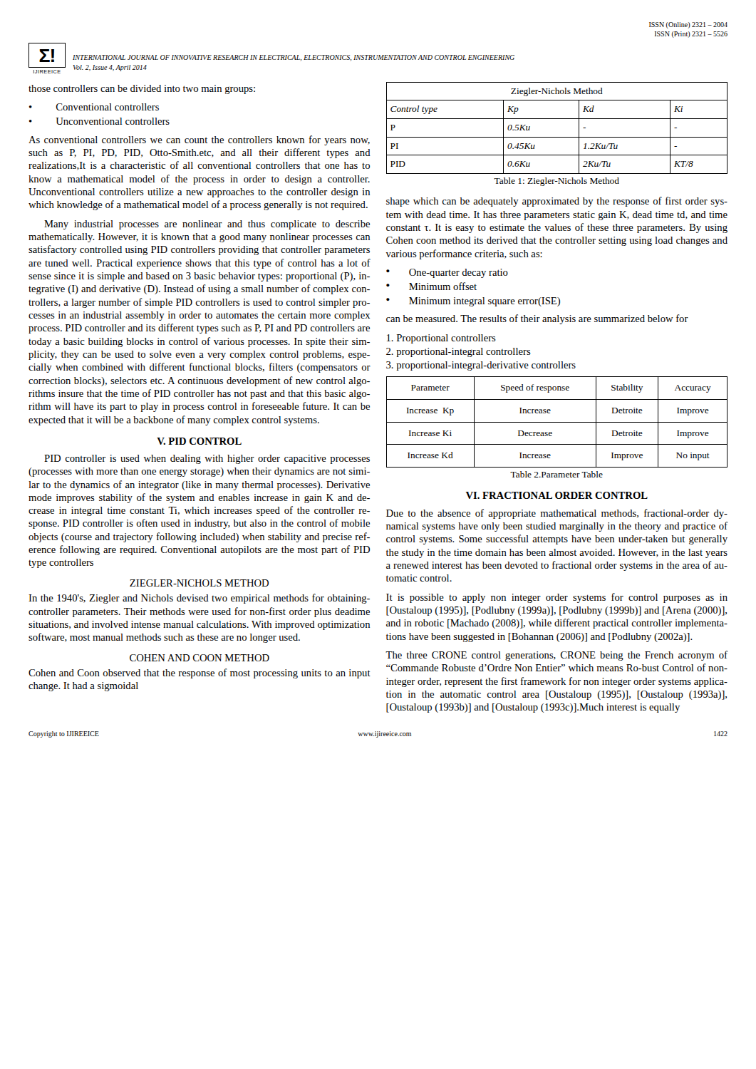ISSN (Online) 2321 – 2004
ISSN (Print) 2321 – 5526
Σ!
IJIREEICE
INTERNATIONAL JOURNAL OF INNOVATIVE RESEARCH IN ELECTRICAL, ELECTRONICS, INSTRUMENTATION AND CONTROL ENGINEERING
Vol. 2, Issue 4, April 2014
those controllers can be divided into two main groups:
Conventional controllers
Unconventional controllers
As conventional controllers we can count the controllers known for years now, such as P, PI, PD, PID, Otto-Smith.etc, and all their different types and realizations,It is a characteristic of all conventional controllers that one has to know a mathematical model of the process in order to design a controller. Unconventional controllers utilize a new approaches to the controller design in which knowledge of a mathematical model of a process generally is not required.
Many industrial processes are nonlinear and thus complicate to describe mathematically. However, it is known that a good many nonlinear processes can satisfactory controlled using PID controllers providing that controller parameters are tuned well. Practical experience shows that this type of control has a lot of sense since it is simple and based on 3 basic behavior types: proportional (P), integrative (I) and derivative (D). Instead of using a small number of complex controllers, a larger number of simple PID controllers is used to control simpler processes in an industrial assembly in order to automates the certain more complex process. PID controller and its different types such as P, PI and PD controllers are today a basic building blocks in control of various processes. In spite their simplicity, they can be used to solve even a very complex control problems, especially when combined with different functional blocks, filters (compensators or correction blocks), selectors etc. A continuous development of new control algorithms insure that the time of PID controller has not past and that this basic algorithm will have its part to play in process control in foreseeable future. It can be expected that it will be a backbone of many complex control systems.
V. PID CONTROL
PID controller is used when dealing with higher order capacitive processes (processes with more than one energy storage) when their dynamics are not similar to the dynamics of an integrator (like in many thermal processes). Derivative mode improves stability of the system and enables increase in gain K and decrease in integral time constant Ti, which increases speed of the controller response. PID controller is often used in industry, but also in the control of mobile objects (course and trajectory following included) when stability and precise reference following are required. Conventional autopilots are the most part of PID type controllers
Ziegler-Nichols Method
In the 1940's, Ziegler and Nichols devised two empirical methods for obtainingcontroller parameters. Their methods were used for non-first order plus deadime situations, and involved intense manual calculations. With improved optimization software, most manual methods such as these are no longer used.
Cohen and Coon Method
Cohen and Coon observed that the response of most processing units to an input change. It had a sigmoidal
Ziegler-Nichols Method
| Control type | Kp | Kd | Ki |
| --- | --- | --- | --- |
| P | 0.5 Ku | - | - |
| PI | 0.45 Ku | 1.2 Ku / Tu | - |
| PID | 0.6 Ku | 2 Ku / Tu | KT /8 |
Table 1: Ziegler-Nichols Method
shape which can be adequately approximated by the response of first order system with dead time. It has three parameters static gain K, dead time td, and time constant τ. It is easy to estimate the values of these three parameters. By using Cohen coon method its derived that the controller setting using load changes and various performance criteria, such as:
One-quarter decay ratio
Minimum offset
Minimum integral square error(ISE)
can be measured. The results of their analysis are summarized below for
1. Proportional controllers
2. proportional-integral controllers
3. proportional-integral-derivative controllers
| Parameter | Speed of response | Stability | Accuracy |
| --- | --- | --- | --- |
| Increase Kp | Increase | Detroite | Improve |
| Increase Ki | Decrease | Detroite | Improve |
| Increase Kd | Increase | Improve | No input |
Table 2.Parameter Table
VI. FRACTIONAL ORDER CONTROL
Due to the absence of appropriate mathematical methods, fractional-order dynamical systems have only been studied marginally in the theory and practice of control systems. Some successful attempts have been under-taken but generally the study in the time domain has been almost avoided. However, in the last years a renewed interest has been devoted to fractional order systems in the area of automatic control.
It is possible to apply non integer order systems for control purposes as in [Oustaloup (1995)], [Podlubny (1999a)], [Podlubny (1999b)] and [Arena (2000)], and in robotic [Machado (2008)], while different practical controller implementations have been suggested in [Bohannan (2006)] and [Podlubny (2002a)].
The three CRONE control generations, CRONE being the French acronym of “Commande Robuste d’Ordre Non Entier” which means Ro-bust Control of non-integer order, represent the first framework for non integer order systems application in the automatic control area [Oustaloup (1995)], [Oustaloup (1993a)], [Oustaloup (1993b)] and [Oustaloup (1993c)].Much interest is equally
Copyright to IJIREEICE
www.ijireeice.com
1422